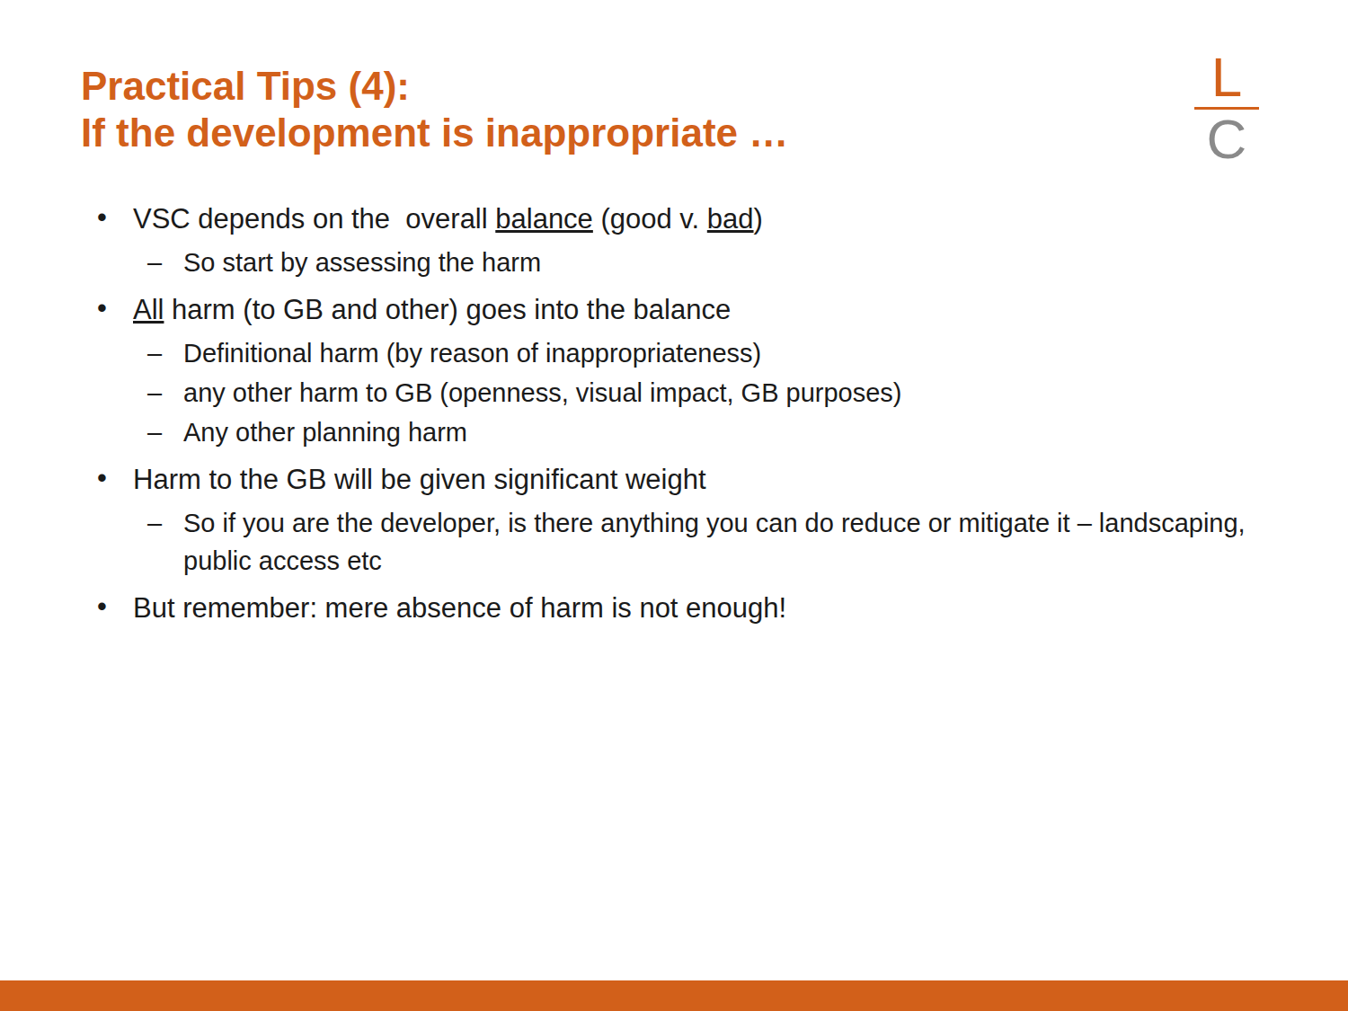L C
Practical Tips (4):
If the development is inappropriate …
VSC depends on the overall balance (good v. bad)
So start by assessing the harm
All harm (to GB and other) goes into the balance
Definitional harm (by reason of inappropriateness)
any other harm to GB (openness, visual impact, GB purposes)
Any other planning harm
Harm to the GB will be given significant weight
So if you are the developer, is there anything you can do reduce or mitigate it – landscaping, public access etc
But remember: mere absence of harm is not enough!